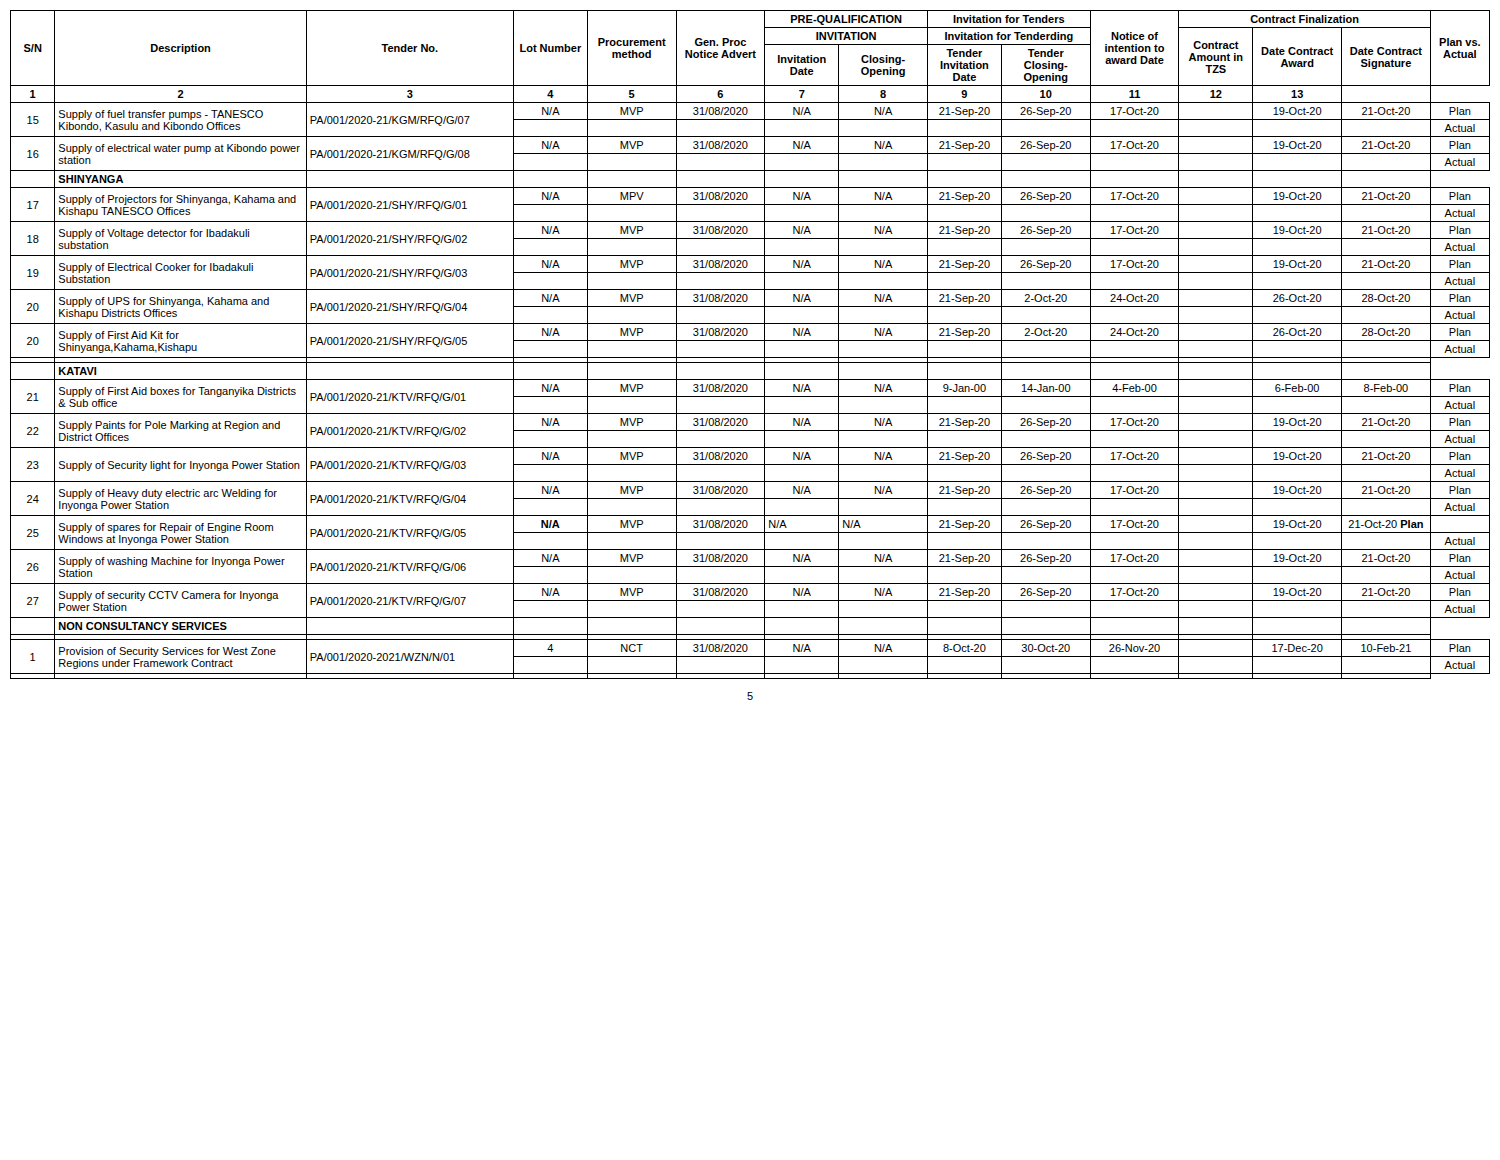| S/N | Description | Tender No. | Lot Number | Procurement method | Gen. Proc Notice Advert | PRE-QUALIFICATION | Invitation for Tenders | Notice of intention to award Date | Contract Finalization | Plan vs. Actual |
| --- | --- | --- | --- | --- | --- | --- | --- | --- | --- | --- |
| INVITATION | Invitation for Tenderding | Contract Amount in TZS | Date Contract Award | Date Contract Signature |
| Invitation Date | Closing-Opening | Tender Invitation Date | Tender Closing-Opening |
| 1 | 2 | 3 | 4 | 5 | 6 | 7 | 8 | 9 | 10 | 11 | 12 | 13 | |
| 15 | Supply of fuel transfer pumps - TANESCO Kibondo, Kasulu and Kibondo Offices | PA/001/2020-21/KGM/RFQ/G/07 | N/A | MVP | 31/08/2020 | N/A | N/A | 21-Sep-20 | 26-Sep-20 | 17-Oct-20 | | 19-Oct-20 | 21-Oct-20 | Plan |
| | | | | | | | | | | | Actual |
| 16 | Supply of electrical water pump at Kibondo power station | PA/001/2020-21/KGM/RFQ/G/08 | N/A | MVP | 31/08/2020 | N/A | N/A | 21-Sep-20 | 26-Sep-20 | 17-Oct-20 | | 19-Oct-20 | 21-Oct-20 | Plan |
| | | | | | | | | | | | Actual |
| | SHINYANGA | | | | | | | | | | | | |
| 17 | Supply of Projectors for Shinyanga, Kahama and Kishapu TANESCO Offices | PA/001/2020-21/SHY/RFQ/G/01 | N/A | MPV | 31/08/2020 | N/A | N/A | 21-Sep-20 | 26-Sep-20 | 17-Oct-20 | | 19-Oct-20 | 21-Oct-20 | Plan |
| | | | | | | | | | | | Actual |
| 18 | Supply of Voltage detector for Ibadakuli substation | PA/001/2020-21/SHY/RFQ/G/02 | N/A | MVP | 31/08/2020 | N/A | N/A | 21-Sep-20 | 26-Sep-20 | 17-Oct-20 | | 19-Oct-20 | 21-Oct-20 | Plan |
| | | | | | | | | | | | Actual |
| 19 | Supply of Electrical Cooker for Ibadakuli Substation | PA/001/2020-21/SHY/RFQ/G/03 | N/A | MVP | 31/08/2020 | N/A | N/A | 21-Sep-20 | 26-Sep-20 | 17-Oct-20 | | 19-Oct-20 | 21-Oct-20 | Plan |
| | | | | | | | | | | | Actual |
| 20 | Supply of UPS for Shinyanga, Kahama and Kishapu Districts Offices | PA/001/2020-21/SHY/RFQ/G/04 | N/A | MVP | 31/08/2020 | N/A | N/A | 21-Sep-20 | 2-Oct-20 | 24-Oct-20 | | 26-Oct-20 | 28-Oct-20 | Plan |
| | | | | | | | | | | | Actual |
| 20 | Supply of First Aid Kit for Shinyanga,Kahama,Kishapu | PA/001/2020-21/SHY/RFQ/G/05 | N/A | MVP | 31/08/2020 | N/A | N/A | 21-Sep-20 | 2-Oct-20 | 24-Oct-20 | | 26-Oct-20 | 28-Oct-20 | Plan |
| | | | | | | | | | | | Actual |
| | KATAVI | | | | | | | | | | | | |
| 21 | Supply of First Aid boxes for Tanganyika Districts & Sub office | PA/001/2020-21/KTV/RFQ/G/01 | N/A | MVP | 31/08/2020 | N/A | N/A | 9-Jan-00 | 14-Jan-00 | 4-Feb-00 | | 6-Feb-00 | 8-Feb-00 | Plan |
| | | | | | | | | | | | Actual |
| 22 | Supply Paints for Pole Marking at Region and District Offices | PA/001/2020-21/KTV/RFQ/G/02 | N/A | MVP | 31/08/2020 | N/A | N/A | 21-Sep-20 | 26-Sep-20 | 17-Oct-20 | | 19-Oct-20 | 21-Oct-20 | Plan |
| | | | | | | | | | | | Actual |
| 23 | Supply of Security light for Inyonga Power Station | PA/001/2020-21/KTV/RFQ/G/03 | N/A | MVP | 31/08/2020 | N/A | N/A | 21-Sep-20 | 26-Sep-20 | 17-Oct-20 | | 19-Oct-20 | 21-Oct-20 | Plan |
| | | | | | | | | | | | Actual |
| 24 | Supply of Heavy duty electric arc Welding for Inyonga Power Station | PA/001/2020-21/KTV/RFQ/G/04 | N/A | MVP | 31/08/2020 | N/A | N/A | 21-Sep-20 | 26-Sep-20 | 17-Oct-20 | | 19-Oct-20 | 21-Oct-20 | Plan |
| | | | | | | | | | | | Actual |
| 25 | Supply of spares for Repair of Engine Room Windows at Inyonga Power Station | PA/001/2020-21/KTV/RFQ/G/05 | N/A | MVP | 31/08/2020 | N/A | N/A | 21-Sep-20 | 26-Sep-20 | 17-Oct-20 | | 19-Oct-20 | 21-Oct-20 Plan | |
| | | | | | | | | | | | Actual |
| 26 | Supply of washing Machine for Inyonga Power Station | PA/001/2020-21/KTV/RFQ/G/06 | N/A | MVP | 31/08/2020 | N/A | N/A | 21-Sep-20 | 26-Sep-20 | 17-Oct-20 | | 19-Oct-20 | 21-Oct-20 | Plan |
| | | | | | | | | | | | Actual |
| 27 | Supply of security CCTV Camera for Inyonga Power Station | PA/001/2020-21/KTV/RFQ/G/07 | N/A | MVP | 31/08/2020 | N/A | N/A | 21-Sep-20 | 26-Sep-20 | 17-Oct-20 | | 19-Oct-20 | 21-Oct-20 | Plan |
| | | | | | | | | | | | Actual |
| | NON CONSULTANCY SERVICES | | | | | | | | | | | | |
| 1 | Provision of Security Services for West Zone Regions under Framework Contract | PA/001/2020-2021/WZN/N/01 | 4 | NCT | 31/08/2020 | N/A | N/A | 8-Oct-20 | 30-Oct-20 | 26-Nov-20 | | 17-Dec-20 | 10-Feb-21 | Plan |
| | | | | | | | | | | | Actual |
5